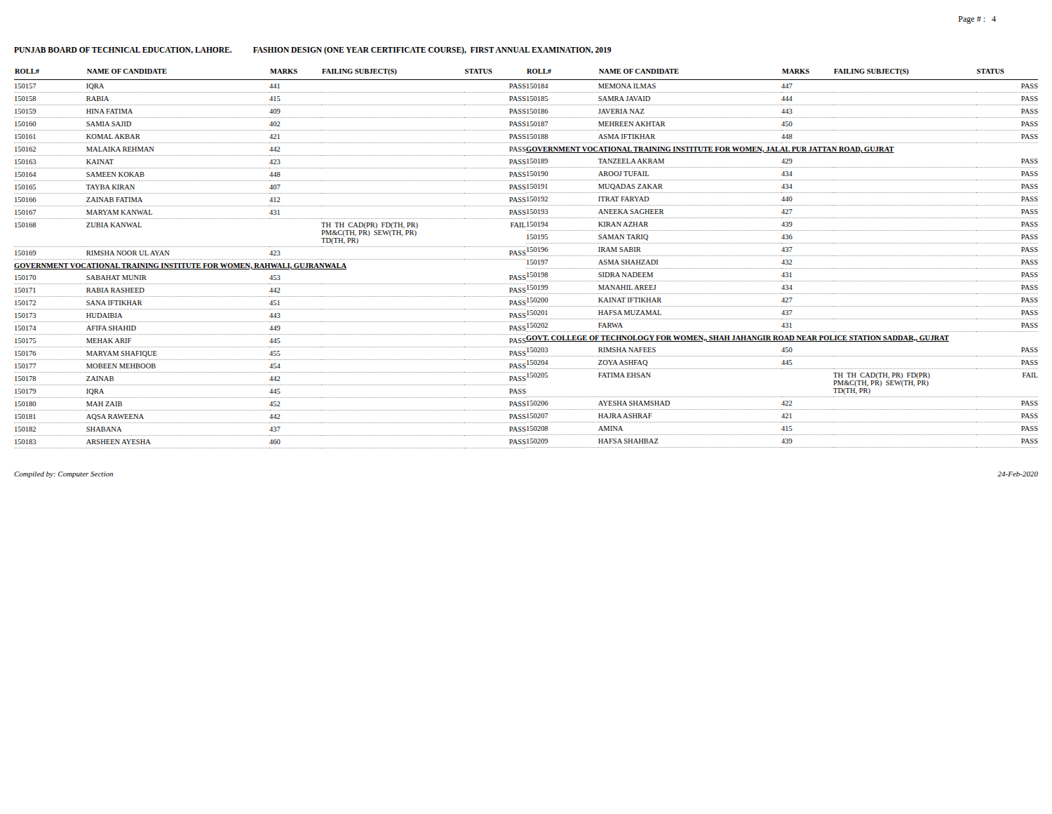Page # : 4
PUNJAB BOARD OF TECHNICAL EDUCATION, LAHORE. FASHION DESIGN (ONE YEAR CERTIFICATE COURSE), FIRST ANNUAL EXAMINATION, 2019
| / ROLL# / NAME OF CANDIDATE / MARKS / FAILING SUBJECT(S) / STATUS / / --- / --- / --- / --- / --- / / 150157 / IQRA / 441 / / PASS / / 150158 / RABIA / 415 / / PASS / / 150159 / HINA FATIMA / 409 / / PASS / / 150160 / SAMIA SAJID / 402 / / PASS / / 150161 / KOMAL AKBAR / 421 / / PASS / / 150162 / MALAIKA REHMAN / 442 / / PASS / / 150163 / KAINAT / 423 / / PASS / / 150164 / SAMEEN KOKAB / 448 / / PASS / / 150165 / TAYBA KIRAN / 407 / / PASS / / 150166 / ZAINAB FATIMA / 412 / / PASS / / 150167 / MARYAM KANWAL / 431 / / PASS / / 150168 / ZUBIA KANWAL / / TH TH CAD(PR) FD(TH, PR) PM&C(TH, PR) SEW(TH, PR) TD(TH, PR) / FAIL / / 150169 / RIMSHA NOOR UL AYAN / 423 / / PASS / / GOVERNMENT VOCATIONAL TRAINING INSTITUTE FOR WOMEN, RAHWALI, GUJRANWALA / / 150170 / SABAHAT MUNIR / 453 / / PASS / / 150171 / RABIA RASHEED / 442 / / PASS / / 150172 / SANA IFTIKHAR / 451 / / PASS / / 150173 / HUDAIBIA / 443 / / PASS / / 150174 / AFIFA SHAHID / 449 / / PASS / / 150175 / MEHAK ARIF / 445 / / PASS / / 150176 / MARYAM SHAFIQUE / 455 / / PASS / / 150177 / MOBEEN MEHBOOB / 454 / / PASS / / 150178 / ZAINAB / 442 / / PASS / / 150179 / IQRA / 445 / / PASS / / 150180 / MAH ZAIB / 452 / / PASS / / 150181 / AQSA RAWEENA / 442 / / PASS / / 150182 / SHABANA / 437 / / PASS / / 150183 / ARSHEEN AYESHA / 460 / / PASS / | / ROLL# / NAME OF CANDIDATE / MARKS / FAILING SUBJECT(S) / STATUS / / --- / --- / --- / --- / --- / / 150184 / MEMONA ILMAS / 447 / / PASS / / 150185 / SAMRA JAVAID / 444 / / PASS / / 150186 / JAVERIA NAZ / 443 / / PASS / / 150187 / MEHREEN AKHTAR / 450 / / PASS / / 150188 / ASMA IFTIKHAR / 448 / / PASS / / GOVERNMENT VOCATIONAL TRAINING INSTITUTE FOR WOMEN, JALAL PUR JATTAN ROAD, GUJRAT / / 150189 / TANZEELA AKRAM / 429 / / PASS / / 150190 / AROOJ TUFAIL / 434 / / PASS / / 150191 / MUQADAS ZAKAR / 434 / / PASS / / 150192 / ITRAT FARYAD / 440 / / PASS / / 150193 / ANEEKA SAGHEER / 427 / / PASS / / 150194 / KIRAN AZHAR / 439 / / PASS / / 150195 / SAMAN TARIQ / 436 / / PASS / / 150196 / IRAM SABIR / 437 / / PASS / / 150197 / ASMA SHAHZADI / 432 / / PASS / / 150198 / SIDRA NADEEM / 431 / / PASS / / 150199 / MANAHIL AREEJ / 434 / / PASS / / 150200 / KAINAT IFTIKHAR / 427 / / PASS / / 150201 / HAFSA MUZAMAL / 437 / / PASS / / 150202 / FARWA / 431 / / PASS / / GOVT. COLLEGE OF TECHNOLOGY FOR WOMEN,, SHAH JAHANGIR ROAD NEAR POLICE STATION SADDAR,, GUJRAT / / 150203 / RIMSHA NAFEES / 450 / / PASS / / 150204 / ZOYA ASHFAQ / 445 / / PASS / / 150205 / FATIMA EHSAN / / TH TH CAD(TH, PR) FD(PR) PM&C(TH, PR) SEW(TH, PR) TD(TH, PR) / FAIL / / 150206 / AYESHA SHAMSHAD / 422 / / PASS / / 150207 / HAJRA ASHRAF / 421 / / PASS / / 150208 / AMINA / 415 / / PASS / / 150209 / HAFSA SHAHBAZ / 439 / / PASS / |
Compiled by: Computer Section 24-Feb-2020